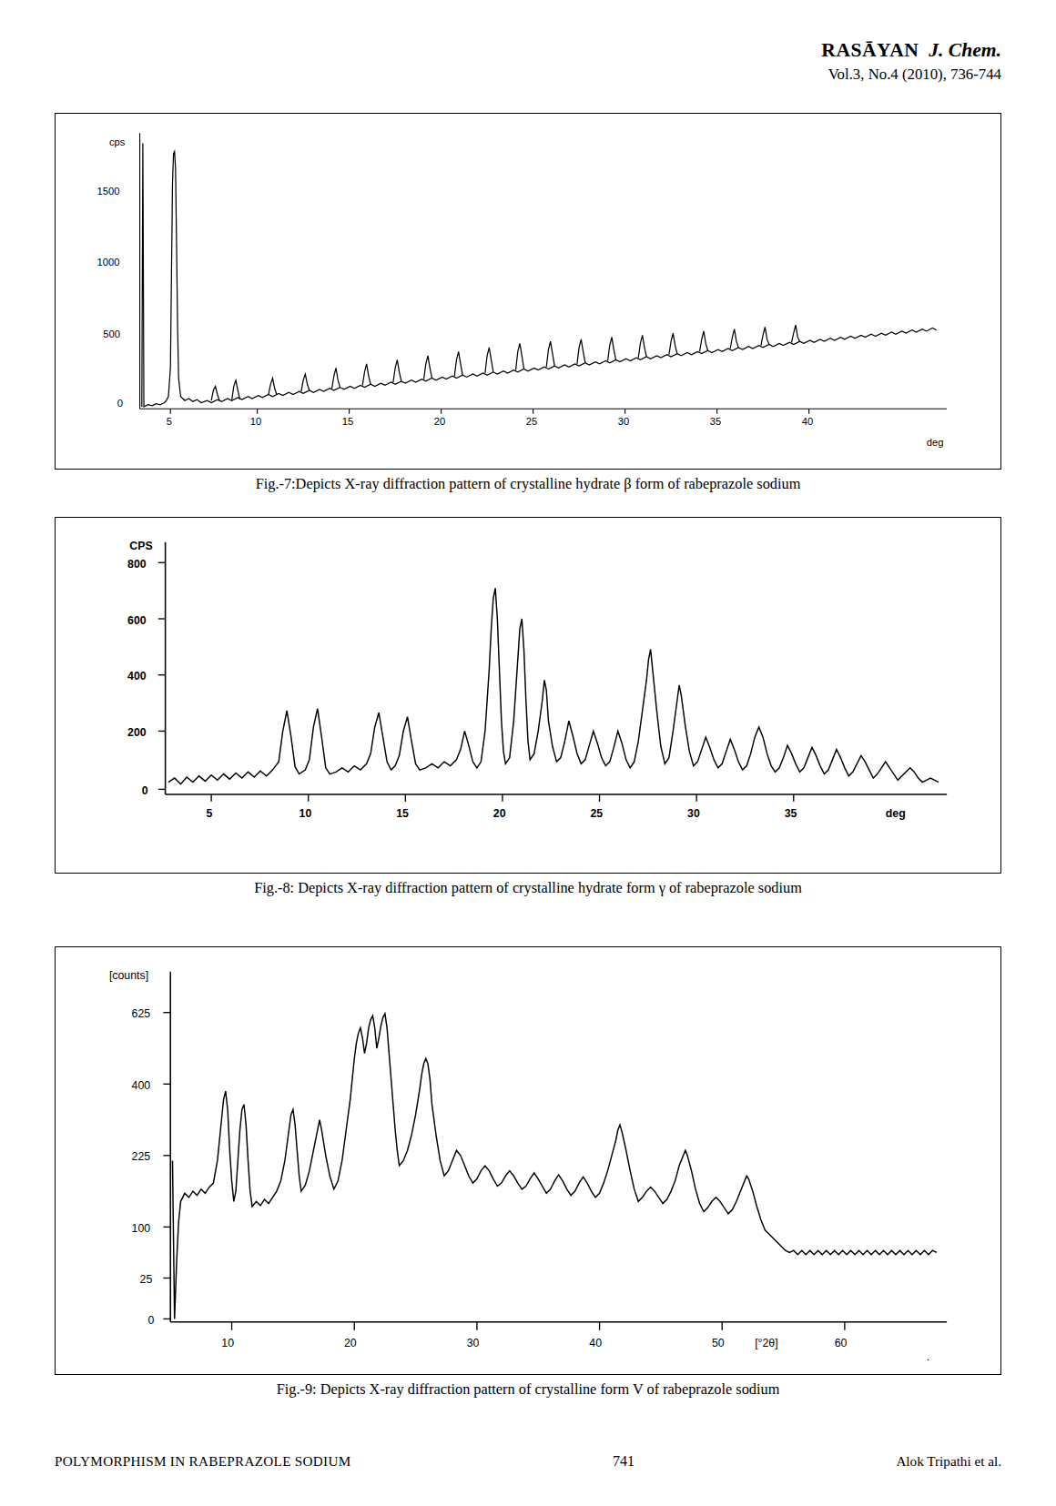RASĀYAN J. Chem.
Vol.3, No.4 (2010), 736-744
cps 1500 1000 500 0 5 10 15 20 25 30 35 40 deg
Fig.-7:Depicts X-ray diffraction pattern of crystalline hydrate β form of rabeprazole sodium
CPS 800 600 400 200 0 5 10 15 20 25 30 35 deg
Fig.-8: Depicts X-ray diffraction pattern of crystalline hydrate form γ of rabeprazole sodium
[counts] 625 400 225 100 25 0 10 20 30 40 50 [°2θ] 60 .
Fig.-9: Depicts X-ray diffraction pattern of crystalline form V of rabeprazole sodium
POLYMORPHISM IN RABEPRAZOLE SODIUM
741
Alok Tripathi et al.